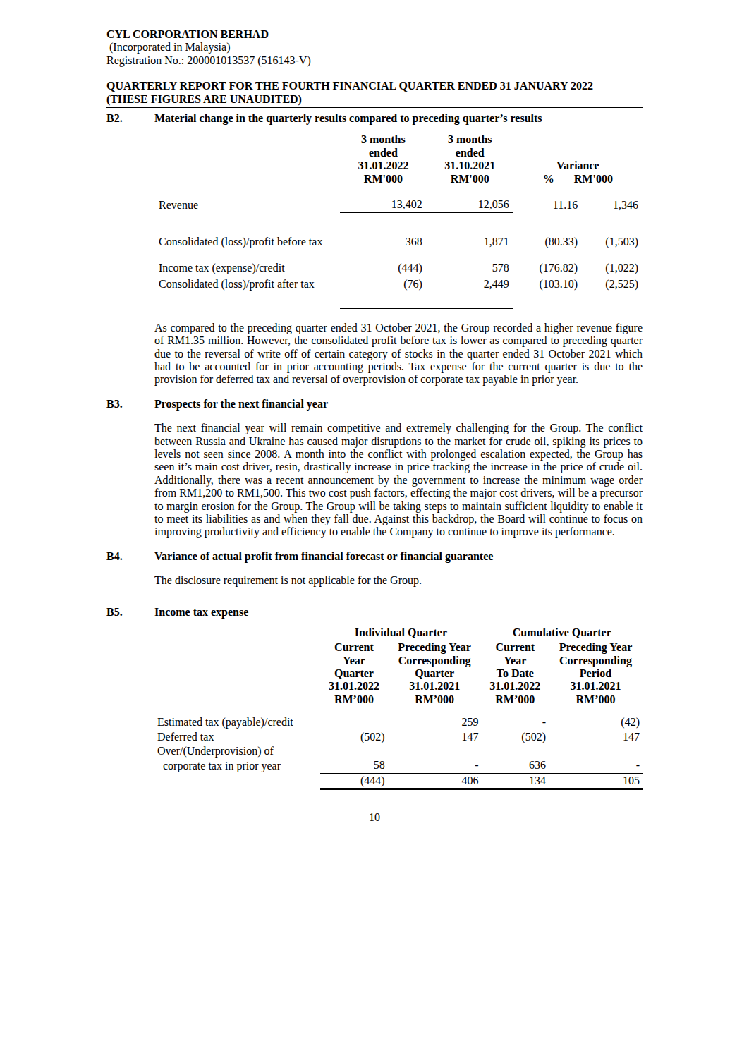CYL CORPORATION BERHAD
(Incorporated in Malaysia)
Registration No.: 200001013537 (516143-V)
QUARTERLY REPORT FOR THE FOURTH FINANCIAL QUARTER ENDED 31 JANUARY 2022
(THESE FIGURES ARE UNAUDITED)
B2. Material change in the quarterly results compared to preceding quarter’s results
| | 3 months ended 31.01.2022 RM'000 | 3 months ended 31.10.2021 RM'000 | Variance % RM'000 |
| --- | --- | --- | --- |
| Revenue | 13,402 | 12,056 | 11.16 | 1,346 |
| Consolidated (loss)/profit before tax | 368 | 1,871 | (80.33) | (1,503) |
| Income tax (expense)/credit | (444) | 578 | (176.82) | (1,022) |
| Consolidated (loss)/profit after tax | (76) | 2,449 | (103.10) | (2,525) |
As compared to the preceding quarter ended 31 October 2021, the Group recorded a higher revenue figure of RM1.35 million. However, the consolidated profit before tax is lower as compared to preceding quarter due to the reversal of write off of certain category of stocks in the quarter ended 31 October 2021 which had to be accounted for in prior accounting periods. Tax expense for the current quarter is due to the provision for deferred tax and reversal of overprovision of corporate tax payable in prior year.
B3. Prospects for the next financial year
The next financial year will remain competitive and extremely challenging for the Group. The conflict between Russia and Ukraine has caused major disruptions to the market for crude oil, spiking its prices to levels not seen since 2008. A month into the conflict with prolonged escalation expected, the Group has seen it’s main cost driver, resin, drastically increase in price tracking the increase in the price of crude oil. Additionally, there was a recent announcement by the government to increase the minimum wage order from RM1,200 to RM1,500. This two cost push factors, effecting the major cost drivers, will be a precursor to margin erosion for the Group. The Group will be taking steps to maintain sufficient liquidity to enable it to meet its liabilities as and when they fall due. Against this backdrop, the Board will continue to focus on improving productivity and efficiency to enable the Company to continue to improve its performance.
B4. Variance of actual profit from financial forecast or financial guarantee
The disclosure requirement is not applicable for the Group.
B5. Income tax expense
| | Individual Quarter | Cumulative Quarter |
| --- | --- | --- |
| | Current Year Quarter 31.01.2022 RM’000 | Preceding Year Corresponding Quarter 31.01.2021 RM’000 | Current Year To Date 31.01.2022 RM’000 | Preceding Year Corresponding Period 31.01.2021 RM’000 |
| Estimated tax (payable)/credit | | 259 | - | (42) |
| Deferred tax | (502) | 147 | (502) | 147 |
| Over/(Underprovision) of | | | | |
| corporate tax in prior year | 58 | - | 636 | - |
| | (444) | 406 | 134 | 105 |
10